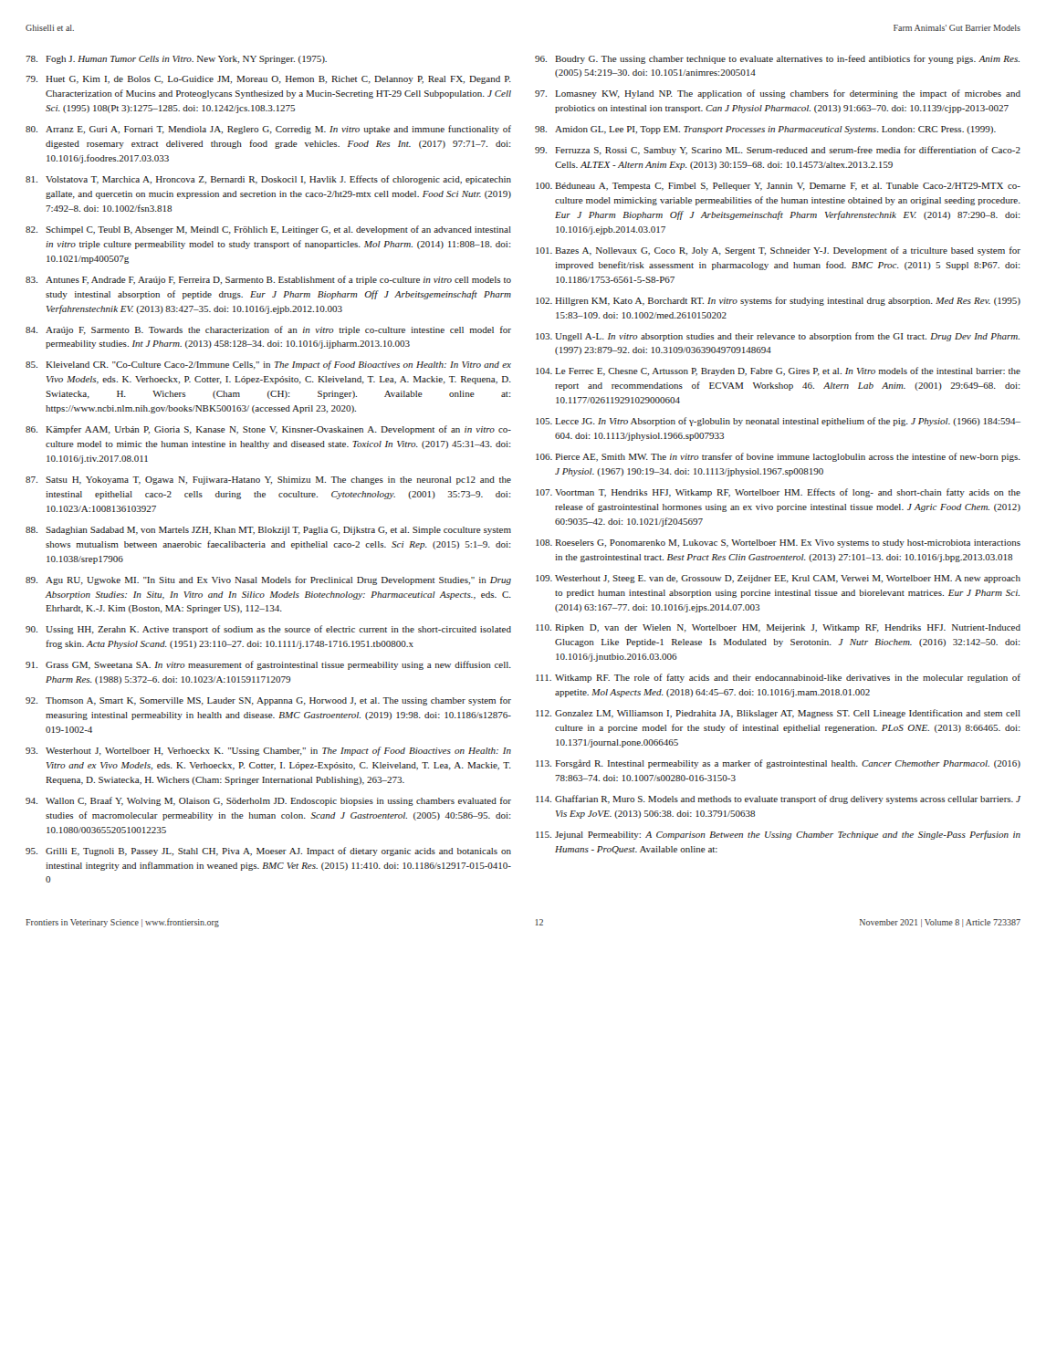Ghiselli et al.
Farm Animals' Gut Barrier Models
Fogh J. Human Tumor Cells in Vitro. New York, NY Springer. (1975).
Huet G, Kim I, de Bolos C, Lo-Guidice JM, Moreau O, Hemon B, Richet C, Delannoy P, Real FX, Degand P. Characterization of Mucins and Proteoglycans Synthesized by a Mucin-Secreting HT-29 Cell Subpopulation. J Cell Sci. (1995) 108(Pt 3):1275–1285. doi: 10.1242/jcs.108.3.1275
Arranz E, Guri A, Fornari T, Mendiola JA, Reglero G, Corredig M. In vitro uptake and immune functionality of digested rosemary extract delivered through food grade vehicles. Food Res Int. (2017) 97:71–7. doi: 10.1016/j.foodres.2017.03.033
Volstatova T, Marchica A, Hroncova Z, Bernardi R, Doskocil I, Havlik J. Effects of chlorogenic acid, epicatechin gallate, and quercetin on mucin expression and secretion in the caco-2/ht29-mtx cell model. Food Sci Nutr. (2019) 7:492–8. doi: 10.1002/fsn3.818
Schimpel C, Teubl B, Absenger M, Meindl C, Fröhlich E, Leitinger G, et al. development of an advanced intestinal in vitro triple culture permeability model to study transport of nanoparticles. Mol Pharm. (2014) 11:808–18. doi: 10.1021/mp400507g
Antunes F, Andrade F, Araújo F, Ferreira D, Sarmento B. Establishment of a triple co-culture in vitro cell models to study intestinal absorption of peptide drugs. Eur J Pharm Biopharm Off J Arbeitsgemeinschaft Pharm Verfahrenstechnik EV. (2013) 83:427–35. doi: 10.1016/j.ejpb.2012.10.003
Araújo F, Sarmento B. Towards the characterization of an in vitro triple co-culture intestine cell model for permeability studies. Int J Pharm. (2013) 458:128–34. doi: 10.1016/j.ijpharm.2013.10.003
Kleiveland CR. "Co-Culture Caco-2/Immune Cells," in The Impact of Food Bioactives on Health: In Vitro and ex Vivo Models, eds. K. Verhoeckx, P. Cotter, I. López-Expósito, C. Kleiveland, T. Lea, A. Mackie, T. Requena, D. Swiatecka, H. Wichers (Cham (CH): Springer). Available online at: https://www.ncbi.nlm.nih.gov/books/NBK500163/ (accessed April 23, 2020).
Kämpfer AAM, Urbán P, Gioria S, Kanase N, Stone V, Kinsner-Ovaskainen A. Development of an in vitro co-culture model to mimic the human intestine in healthy and diseased state. Toxicol In Vitro. (2017) 45:31–43. doi: 10.1016/j.tiv.2017.08.011
Satsu H, Yokoyama T, Ogawa N, Fujiwara-Hatano Y, Shimizu M. The changes in the neuronal pc12 and the intestinal epithelial caco-2 cells during the coculture. Cytotechnology. (2001) 35:73–9. doi: 10.1023/A:1008136103927
Sadaghian Sadabad M, von Martels JZH, Khan MT, Blokzijl T, Paglia G, Dijkstra G, et al. Simple coculture system shows mutualism between anaerobic faecalibacteria and epithelial caco-2 cells. Sci Rep. (2015) 5:1–9. doi: 10.1038/srep17906
Agu RU, Ugwoke MI. "In Situ and Ex Vivo Nasal Models for Preclinical Drug Development Studies," in Drug Absorption Studies: In Situ, In Vitro and In Silico Models Biotechnology: Pharmaceutical Aspects., eds. C. Ehrhardt, K.-J. Kim (Boston, MA: Springer US), 112–134.
Ussing HH, Zerahn K. Active transport of sodium as the source of electric current in the short-circuited isolated frog skin. Acta Physiol Scand. (1951) 23:110–27. doi: 10.1111/j.1748-1716.1951.tb00800.x
Grass GM, Sweetana SA. In vitro measurement of gastrointestinal tissue permeability using a new diffusion cell. Pharm Res. (1988) 5:372–6. doi: 10.1023/A:1015911712079
Thomson A, Smart K, Somerville MS, Lauder SN, Appanna G, Horwood J, et al. The ussing chamber system for measuring intestinal permeability in health and disease. BMC Gastroenterol. (2019) 19:98. doi: 10.1186/s12876-019-1002-4
Westerhout J, Wortelboer H, Verhoeckx K. "Ussing Chamber," in The Impact of Food Bioactives on Health: In Vitro and ex Vivo Models, eds. K. Verhoeckx, P. Cotter, I. López-Expósito, C. Kleiveland, T. Lea, A. Mackie, T. Requena, D. Swiatecka, H. Wichers (Cham: Springer International Publishing), 263–273.
Wallon C, Braaf Y, Wolving M, Olaison G, Söderholm JD. Endoscopic biopsies in ussing chambers evaluated for studies of macromolecular permeability in the human colon. Scand J Gastroenterol. (2005) 40:586–95. doi: 10.1080/00365520510012235
Grilli E, Tugnoli B, Passey JL, Stahl CH, Piva A, Moeser AJ. Impact of dietary organic acids and botanicals on intestinal integrity and inflammation in weaned pigs. BMC Vet Res. (2015) 11:410. doi: 10.1186/s12917-015-0410-0
Boudry G. The ussing chamber technique to evaluate alternatives to in-feed antibiotics for young pigs. Anim Res. (2005) 54:219–30. doi: 10.1051/animres:2005014
Lomasney KW, Hyland NP. The application of ussing chambers for determining the impact of microbes and probiotics on intestinal ion transport. Can J Physiol Pharmacol. (2013) 91:663–70. doi: 10.1139/cjpp-2013-0027
Amidon GL, Lee PI, Topp EM. Transport Processes in Pharmaceutical Systems. London: CRC Press. (1999).
Ferruzza S, Rossi C, Sambuy Y, Scarino ML. Serum-reduced and serum-free media for differentiation of Caco-2 Cells. ALTEX - Altern Anim Exp. (2013) 30:159–68. doi: 10.14573/altex.2013.2.159
Béduneau A, Tempesta C, Fimbel S, Pellequer Y, Jannin V, Demarne F, et al. Tunable Caco-2/HT29-MTX co-culture model mimicking variable permeabilities of the human intestine obtained by an original seeding procedure. Eur J Pharm Biopharm Off J Arbeitsgemeinschaft Pharm Verfahrenstechnik EV. (2014) 87:290–8. doi: 10.1016/j.ejpb.2014.03.017
Bazes A, Nollevaux G, Coco R, Joly A, Sergent T, Schneider Y-J. Development of a triculture based system for improved benefit/risk assessment in pharmacology and human food. BMC Proc. (2011) 5 Suppl 8:P67. doi: 10.1186/1753-6561-5-S8-P67
Hillgren KM, Kato A, Borchardt RT. In vitro systems for studying intestinal drug absorption. Med Res Rev. (1995) 15:83–109. doi: 10.1002/med.2610150202
Ungell A-L. In vitro absorption studies and their relevance to absorption from the GI tract. Drug Dev Ind Pharm. (1997) 23:879–92. doi: 10.3109/03639049709148694
Le Ferrec E, Chesne C, Artusson P, Brayden D, Fabre G, Gires P, et al. In Vitro models of the intestinal barrier: the report and recommendations of ECVAM Workshop 46. Altern Lab Anim. (2001) 29:649–68. doi: 10.1177/026119291029000604
Lecce JG. In Vitro Absorption of γ-globulin by neonatal intestinal epithelium of the pig. J Physiol. (1966) 184:594–604. doi: 10.1113/jphysiol.1966.sp007933
Pierce AE, Smith MW. The in vitro transfer of bovine immune lactoglobulin across the intestine of new-born pigs. J Physiol. (1967) 190:19–34. doi: 10.1113/jphysiol.1967.sp008190
Voortman T, Hendriks HFJ, Witkamp RF, Wortelboer HM. Effects of long- and short-chain fatty acids on the release of gastrointestinal hormones using an ex vivo porcine intestinal tissue model. J Agric Food Chem. (2012) 60:9035–42. doi: 10.1021/jf2045697
Roeselers G, Ponomarenko M, Lukovac S, Wortelboer HM. Ex Vivo systems to study host-microbiota interactions in the gastrointestinal tract. Best Pract Res Clin Gastroenterol. (2013) 27:101–13. doi: 10.1016/j.bpg.2013.03.018
Westerhout J, Steeg E. van de, Grossouw D, Zeijdner EE, Krul CAM, Verwei M, Wortelboer HM. A new approach to predict human intestinal absorption using porcine intestinal tissue and biorelevant matrices. Eur J Pharm Sci. (2014) 63:167–77. doi: 10.1016/j.ejps.2014.07.003
Ripken D, van der Wielen N, Wortelboer HM, Meijerink J, Witkamp RF, Hendriks HFJ. Nutrient-Induced Glucagon Like Peptide-1 Release Is Modulated by Serotonin. J Nutr Biochem. (2016) 32:142–50. doi: 10.1016/j.jnutbio.2016.03.006
Witkamp RF. The role of fatty acids and their endocannabinoid-like derivatives in the molecular regulation of appetite. Mol Aspects Med. (2018) 64:45–67. doi: 10.1016/j.mam.2018.01.002
Gonzalez LM, Williamson I, Piedrahita JA, Blikslager AT, Magness ST. Cell Lineage Identification and stem cell culture in a porcine model for the study of intestinal epithelial regeneration. PLoS ONE. (2013) 8:66465. doi: 10.1371/journal.pone.0066465
Forsgård R. Intestinal permeability as a marker of gastrointestinal health. Cancer Chemother Pharmacol. (2016) 78:863–74. doi: 10.1007/s00280-016-3150-3
Ghaffarian R, Muro S. Models and methods to evaluate transport of drug delivery systems across cellular barriers. J Vis Exp JoVE. (2013) 506:38. doi: 10.3791/50638
Jejunal Permeability: A Comparison Between the Ussing Chamber Technique and the Single-Pass Perfusion in Humans - ProQuest. Available online at:
Frontiers in Veterinary Science | www.frontiersin.org
12
November 2021 | Volume 8 | Article 723387